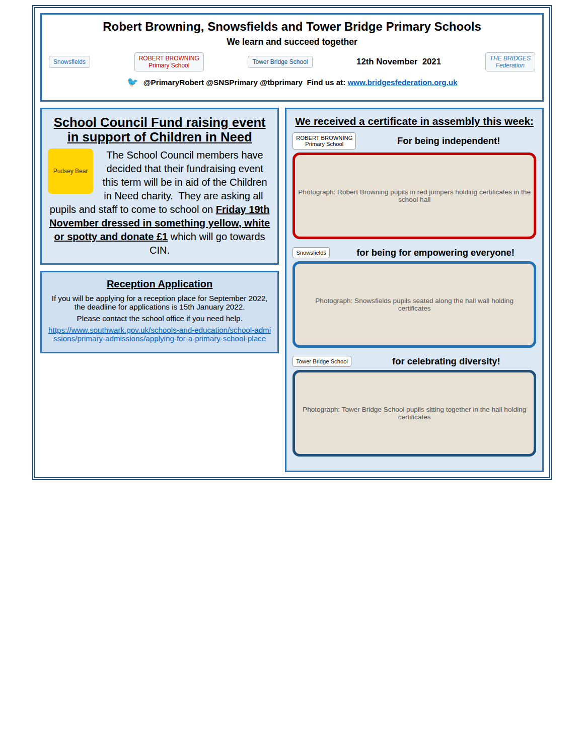Robert Browning, Snowsfields and Tower Bridge Primary Schools
We learn and succeed together
Snowsfields ROBERT BROWNING
Primary School Tower Bridge School 12th November 2021 THE BRIDGES
Federation
🐦 @PrimaryRobert @SNSPrimary @tbprimary Find us at: www.bridgesfederation.org.uk
School Council Fund raising event in support of Children in Need
Pudsey Bear The School Council members have decided that their fundraising event this term will be in aid of the Children in Need charity. They are asking all pupils and staff to come to school on Friday 19th November dressed in something yellow, white or spotty and donate £1 which will go towards CIN.
Reception Application
If you will be applying for a reception place for September 2022, the deadline for applications is 15th January 2022.
Please contact the school office if you need help.
https://www.southwark.gov.uk/schools-and-education/school-admissions/primary-admissions/applying-for-a-primary-school-place
We received a certificate in assembly this week:
ROBERT BROWNING
Primary School For being independent!
Photograph: Robert Browning pupils in red jumpers holding certificates in the school hall
Snowsfields for being for empowering everyone!
Photograph: Snowsfields pupils seated along the hall wall holding certificates
Tower Bridge School for celebrating diversity!
Photograph: Tower Bridge School pupils sitting together in the hall holding certificates